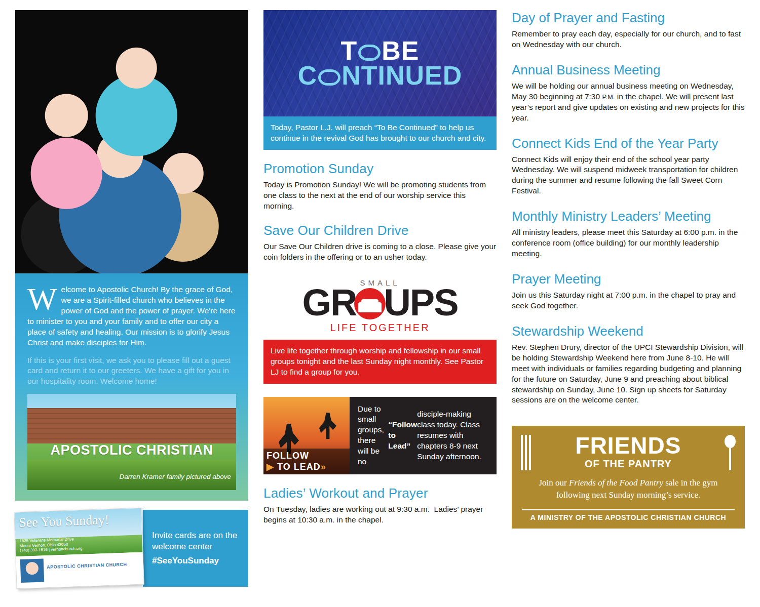Welcome to Apostolic Church! By the grace of God, we are a Spirit-filled church who believes in the power of God and the power of prayer. We're here to minister to you and your family and to offer our city a place of safety and healing. Our mission is to glorify Jesus Christ and make disciples for Him.
If this is your first visit, we ask you to please fill out a guest card and return it to our greeters. We have a gift for you in our hospitality room. Welcome home!
APOSTOLIC CHRISTIAN CHURCH
Darren Kramer family pictured above
See You Sunday!
1835 Veterans Memorial Drive
Mount Vernon, Ohio 43050
(740) 393-1616 | vernonchurch.org
APOSTOLIC CHRISTIAN CHURCH
Invite cards are on the welcome center
#SeeYouSunday
T BE
C NTINUED
Today, Pastor L.J. will preach “To Be Continued” to help us continue in the revival God has brought to our church and city.
Promotion Sunday
Today is Promotion Sunday! We will be promoting students from one class to the next at the end of our worship service this morning.
Save Our Children Drive
Our Save Our Children drive is coming to a close. Please give your coin folders in the offering or to an usher today.
SMALL
GR UPS
LIFE TOGETHER
Live life together through worship and fellowship in our small groups tonight and the last Sunday night monthly. See Pastor LJ to find a group for you.
FOLLOW
▶ TO LEAD»
Due to small groups, there will be no “Follow to Lead” disciple-making class today. Class resumes with chapters 8-9 next Sunday afternoon.
Ladies’ Workout and Prayer
On Tuesday, ladies are working out at 9:30 a.m. Ladies’ prayer begins at 10:30 a.m. in the chapel.
Day of Prayer and Fasting
Remember to pray each day, especially for our church, and to fast on Wednesday with our church.
Annual Business Meeting
We will be holding our annual business meeting on Wednesday, May 30 beginning at 7:30 P.M. in the chapel. We will present last year’s report and give updates on existing and new projects for this year.
Connect Kids End of the Year Party
Connect Kids will enjoy their end of the school year party Wednesday. We will suspend midweek transportation for children during the summer and resume following the fall Sweet Corn Festival.
Monthly Ministry Leaders’ Meeting
All ministry leaders, please meet this Saturday at 6:00 p.m. in the conference room (office building) for our monthly leadership meeting.
Prayer Meeting
Join us this Saturday night at 7:00 p.m. in the chapel to pray and seek God together.
Stewardship Weekend
Rev. Stephen Drury, director of the UPCI Stewardship Division, will be holding Stewardship Weekend here from June 8-10. He will meet with individuals or families regarding budgeting and planning for the future on Saturday, June 9 and preaching about biblical stewardship on Sunday, June 10. Sign up sheets for Saturday sessions are on the welcome center.
FRIENDS
OF THE PANTRY
Join our Friends of the Food Pantry sale in the gym following next Sunday morning’s service.
A MINISTRY OF THE APOSTOLIC CHRISTIAN CHURCH